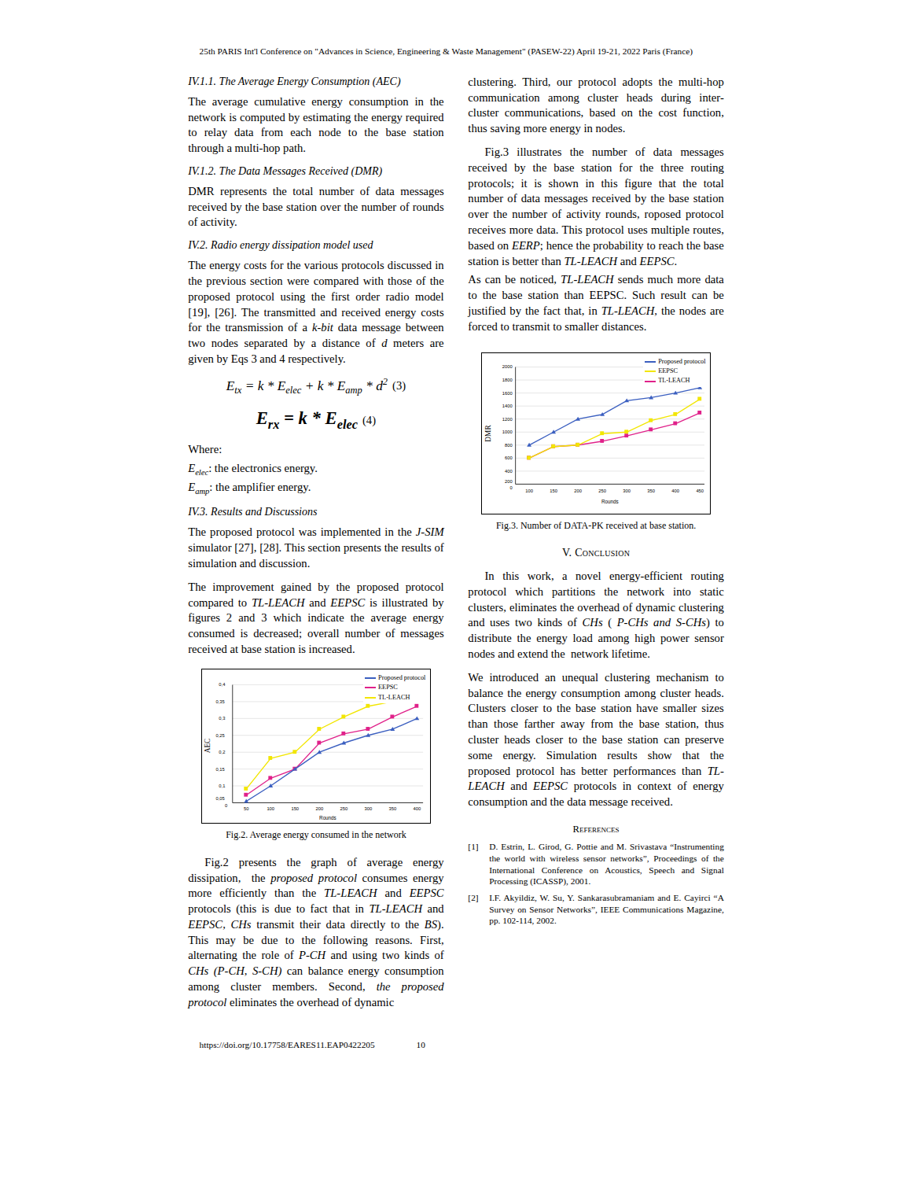25th PARIS Int'l Conference on "Advances in Science, Engineering & Waste Management" (PASEW-22) April 19-21, 2022 Paris (France)
IV.1.1. The Average Energy Consumption (AEC)
The average cumulative energy consumption in the network is computed by estimating the energy required to relay data from each node to the base station through a multi-hop path.
IV.1.2. The Data Messages Received (DMR)
DMR represents the total number of data messages received by the base station over the number of rounds of activity.
IV.2. Radio energy dissipation model used
The energy costs for the various protocols discussed in the previous section were compared with those of the proposed protocol using the first order radio model [19], [26]. The transmitted and received energy costs for the transmission of a k-bit data message between two nodes separated by a distance of d meters are given by Eqs 3 and 4 respectively.
Etx = k * Eelec + k * Eamp * d2(3)
Erx = k * Eelec(4)
Where:
Eelec: the electronics energy.
Eamp: the amplifier energy.
IV.3. Results and Discussions
The proposed protocol was implemented in the J-SIM simulator [27], [28]. This section presents the results of simulation and discussion.
The improvement gained by the proposed protocol compared to TL-LEACH and EEPSC is illustrated by figures 2 and 3 which indicate the average energy consumed is decreased; overall number of messages received at base station is increased.
Proposed protocol
EEPSC
TL-LEACH
AEC
0,4 0,35 0,3 0,25 0,2 0,15 0,1 0,05 0 50 100 150 200 250 300 350 400 Rounds
Fig.2. Average energy consumed in the network
Fig.2 presents the graph of average energy dissipation, the proposed protocol consumes energy more efficiently than the TL-LEACH and EEPSC protocols (this is due to fact that in TL-LEACH and EEPSC, CHs transmit their data directly to the BS). This may be due to the following reasons. First, alternating the role of P-CH and using two kinds of CHs (P-CH, S-CH) can balance energy consumption among cluster members. Second, the proposed protocol eliminates the overhead of dynamic
clustering. Third, our protocol adopts the multi-hop communication among cluster heads during inter-cluster communications, based on the cost function, thus saving more energy in nodes.
Fig.3 illustrates the number of data messages received by the base station for the three routing protocols; it is shown in this figure that the total number of data messages received by the base station over the number of activity rounds, roposed protocol receives more data. This protocol uses multiple routes, based on EERP; hence the probability to reach the base station is better than TL-LEACH and EEPSC.
As can be noticed, TL-LEACH sends much more data to the base station than EEPSC. Such result can be justified by the fact that, in TL-LEACH, the nodes are forced to transmit to smaller distances.
Proposed protocol
EEPSC
TL-LEACH
DMR
2000 1800 1600 1400 1200 1000 800 600 400 200 0 100 150 200 250 300 350 400 450 Rounds
Fig.3. Number of DATA-PK received at base station.
V. Conclusion
In this work, a novel energy-efficient routing protocol which partitions the network into static clusters, eliminates the overhead of dynamic clustering and uses two kinds of CHs ( P-CHs and S-CHs) to distribute the energy load among high power sensor nodes and extend the network lifetime.
We introduced an unequal clustering mechanism to balance the energy consumption among cluster heads. Clusters closer to the base station have smaller sizes than those farther away from the base station, thus cluster heads closer to the base station can preserve some energy. Simulation results show that the proposed protocol has better performances than TL-LEACH and EEPSC protocols in context of energy consumption and the data message received.
References
D. Estrin, L. Girod, G. Pottie and M. Srivastava “Instrumenting the world with wireless sensor networks”, Proceedings of the International Conference on Acoustics, Speech and Signal Processing (ICASSP), 2001.
I.F. Akyildiz, W. Su, Y. Sankarasubramaniam and E. Cayirci “A Survey on Sensor Networks”, IEEE Communications Magazine, pp. 102-114, 2002.
https://doi.org/10.17758/EARES11.EAP0422205 10